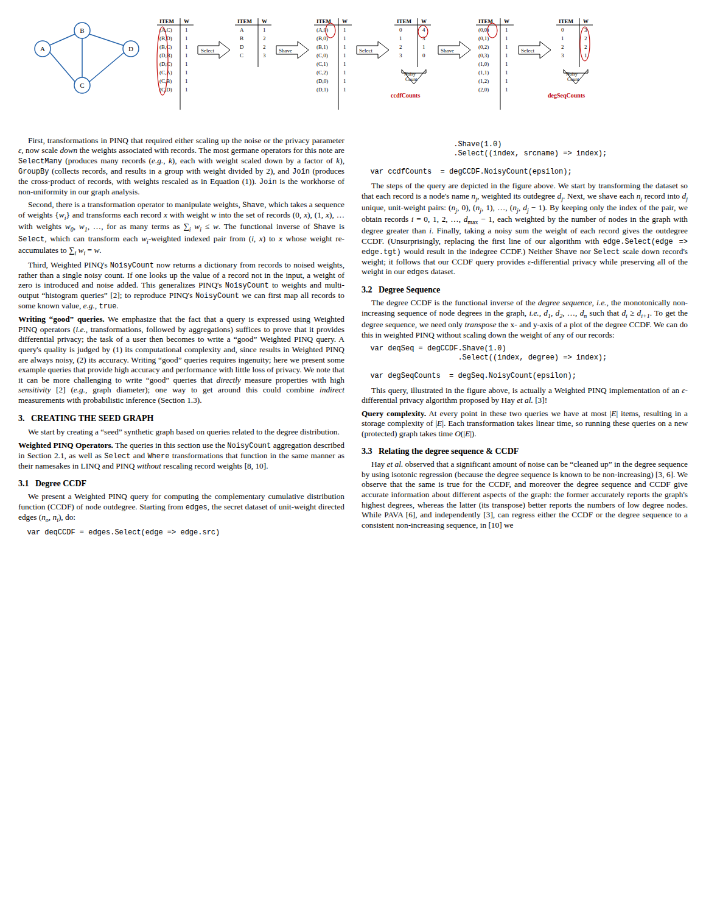A B C D ITEM W (A,C)1 (B,D)1 (B,C)1 (D,B)1 (D,C)1 (C,A)1 (C,B)1 (C,D)1 Select ITEM W A1 B2 D2 C3 Shave ITEM W (A,0)1 (B,0)1 (B,1)1 (C,0)1 (C,1)1 (C,2)1 (D,0)1 (D,1)1 Select ITEM W 04 13 21 30 Noisy Count ccdfCounts Shave ITEM W (0,0)1 (0,1)1 (0,2)1 (0,3)1 (1,0)1 (1,1)1 (1,2)1 (2,0)1 Select ITEM W 03 12 22 31 Noisy Count degSeqCounts
First, transformations in PINQ that required either scaling up the noise or the privacy parameter ε, now scale down the weights associated with records. The most germane operators for this note are SelectMany (produces many records (e.g., k), each with weight scaled down by a factor of k), GroupBy (collects records, and results in a group with weight divided by 2), and Join (produces the cross-product of records, with weights rescaled as in Equation (1)). Join is the workhorse of non-uniformity in our graph analysis.
Second, there is a transformation operator to manipulate weights, Shave, which takes a sequence of weights {wi} and transforms each record x with weight w into the set of records (0, x), (1, x), … with weights w0, w1, …, for as many terms as ∑i wi ≤ w. The functional inverse of Shave is Select, which can transform each wi-weighted indexed pair from (i, x) to x whose weight re-accumulates to ∑i wi = w.
Third, Weighted PINQ's NoisyCount now returns a dictionary from records to noised weights, rather than a single noisy count. If one looks up the value of a record not in the input, a weight of zero is introduced and noise added. This generalizes PINQ's NoisyCount to weights and multi-output “histogram queries” [2]; to reproduce PINQ's NoisyCount we can first map all records to some known value, e.g., true.
Writing “good” queries. We emphasize that the fact that a query is expressed using Weighted PINQ operators (i.e., transformations, followed by aggregations) suffices to prove that it provides differential privacy; the task of a user then becomes to write a “good” Weighted PINQ query. A query's quality is judged by (1) its computational complexity and, since results in Weighted PINQ are always noisy, (2) its accuracy. Writing “good” queries requires ingenuity; here we present some example queries that provide high accuracy and performance with little loss of privacy. We note that it can be more challenging to write “good” queries that directly measure properties with high sensitivity [2] (e.g., graph diameter); one way to get around this could combine indirect measurements with probabilistic inference (Section 1.3).
3. CREATING THE SEED GRAPH
We start by creating a “seed” synthetic graph based on queries related to the degree distribution.
Weighted PINQ Operators. The queries in this section use the NoisyCount aggregation described in Section 2.1, as well as Select and Where transformations that function in the same manner as their namesakes in LINQ and PINQ without rescaling record weights [8, 10].
3.1 Degree CCDF
We present a Weighted PINQ query for computing the complementary cumulative distribution function (CCDF) of node outdegree. Starting from edges, the secret dataset of unit-weight directed edges (no, ni), do:
var deqCCDF = edges.Select(edge => edge.src)
                   .Shave(1.0)
                   .Select((index, srcname) => index);

var ccdfCounts  = degCCDF.NoisyCount(epsilon);
The steps of the query are depicted in the figure above. We start by transforming the dataset so that each record is a node's name nj, weighted its outdegree dj. Next, we shave each nj record into dj unique, unit-weight pairs: (nj, 0), (nj, 1), …, (nj, dj − 1). By keeping only the index of the pair, we obtain records i = 0, 1, 2, …, dmax − 1, each weighted by the number of nodes in the graph with degree greater than i. Finally, taking a noisy sum the weight of each record gives the outdegree CCDF. (Unsurprisingly, replacing the first line of our algorithm with edge.Select(edge => edge.tgt) would result in the indegree CCDF.) Neither Shave nor Select scale down record's weight; it follows that our CCDF query provides ε-differential privacy while preserving all of the weight in our edges dataset.
3.2 Degree Sequence
The degree CCDF is the functional inverse of the degree sequence, i.e., the monotonically non-increasing sequence of node degrees in the graph, i.e., d1, d2, …, dn such that di ≥ di+1. To get the degree sequence, we need only transpose the x- and y-axis of a plot of the degree CCDF. We can do this in weighted PINQ without scaling down the weight of any of our records:
var deqSeq = degCCDF.Shave(1.0)
                    .Select((index, degree) => index);

var degSeqCounts  = degSeq.NoisyCount(epsilon);
This query, illustrated in the figure above, is actually a Weighted PINQ implementation of an ε-differential privacy algorithm proposed by Hay et al. [3]!
Query complexity. At every point in these two queries we have at most |E| items, resulting in a storage complexity of |E|. Each transformation takes linear time, so running these queries on a new (protected) graph takes time O(|E|).
3.3 Relating the degree sequence & CCDF
Hay et al. observed that a significant amount of noise can be “cleaned up” in the degree sequence by using isotonic regression (because the degree sequence is known to be non-increasing) [3, 6]. We observe that the same is true for the CCDF, and moreover the degree sequence and CCDF give accurate information about different aspects of the graph: the former accurately reports the graph's highest degrees, whereas the latter (its transpose) better reports the numbers of low degree nodes. While PAVA [6], and independently [3], can regress either the CCDF or the degree sequence to a consistent non-increasing sequence, in [10] we